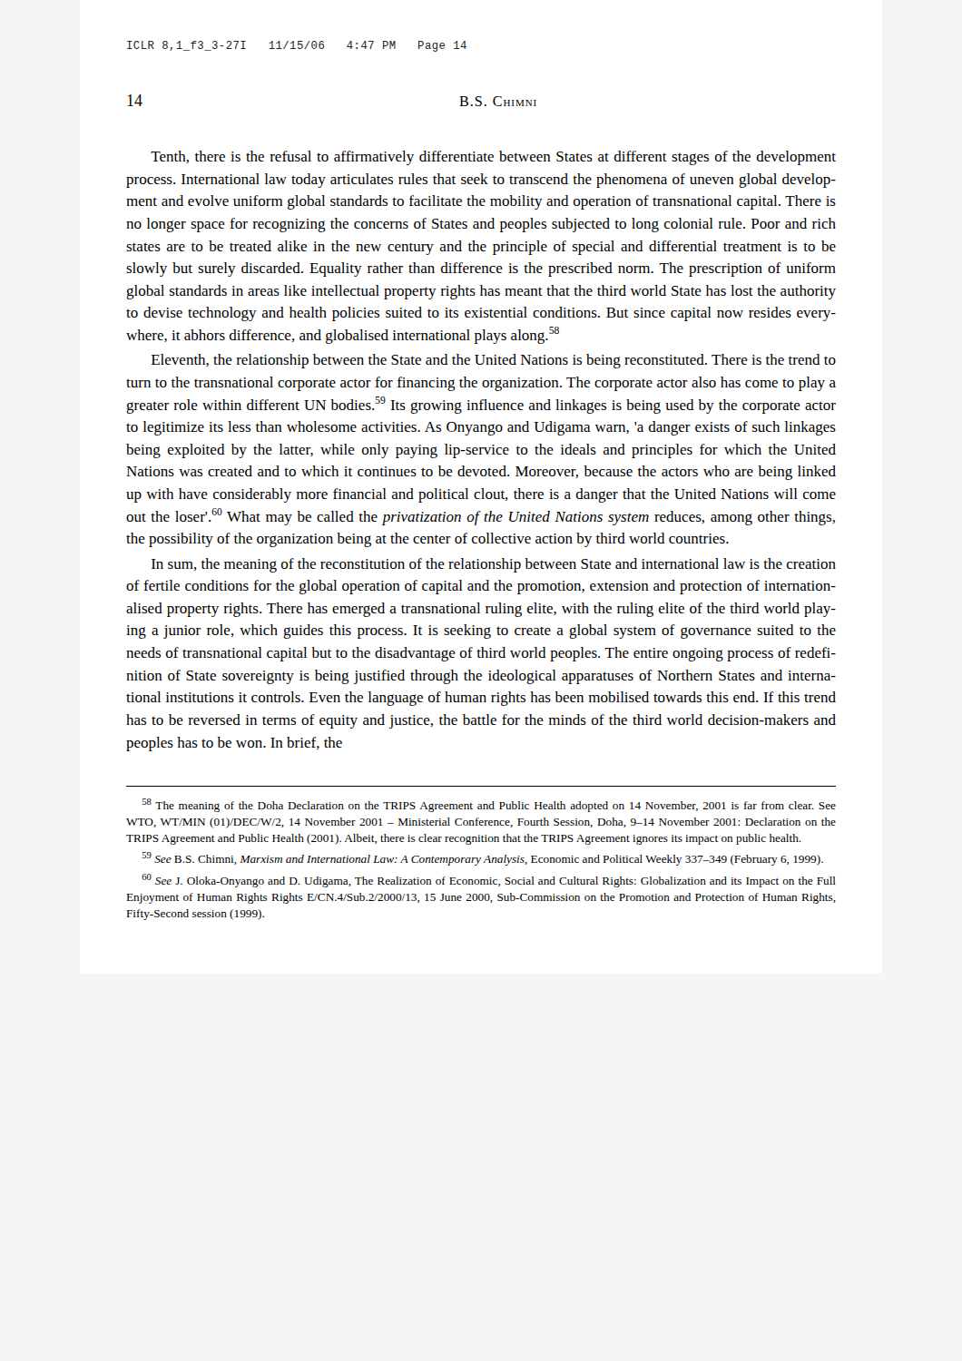ICLR 8,1_f3_3-27I 11/15/06 4:47 PM Page 14
14 B.S. Chimni
Tenth, there is the refusal to affirmatively differentiate between States at different stages of the development process. International law today articulates rules that seek to transcend the phenomena of uneven global development and evolve uniform global standards to facilitate the mobility and operation of transnational capital. There is no longer space for recognizing the concerns of States and peoples subjected to long colonial rule. Poor and rich states are to be treated alike in the new century and the principle of special and differential treatment is to be slowly but surely discarded. Equality rather than difference is the prescribed norm. The prescription of uniform global standards in areas like intellectual property rights has meant that the third world State has lost the authority to devise technology and health policies suited to its existential conditions. But since capital now resides everywhere, it abhors difference, and globalised international plays along.58
Eleventh, the relationship between the State and the United Nations is being reconstituted. There is the trend to turn to the transnational corporate actor for financing the organization. The corporate actor also has come to play a greater role within different UN bodies.59 Its growing influence and linkages is being used by the corporate actor to legitimize its less than wholesome activities. As Onyango and Udigama warn, 'a danger exists of such linkages being exploited by the latter, while only paying lip-service to the ideals and principles for which the United Nations was created and to which it continues to be devoted. Moreover, because the actors who are being linked up with have considerably more financial and political clout, there is a danger that the United Nations will come out the loser'.60 What may be called the privatization of the United Nations system reduces, among other things, the possibility of the organization being at the center of collective action by third world countries.
In sum, the meaning of the reconstitution of the relationship between State and international law is the creation of fertile conditions for the global operation of capital and the promotion, extension and protection of internationalised property rights. There has emerged a transnational ruling elite, with the ruling elite of the third world playing a junior role, which guides this process. It is seeking to create a global system of governance suited to the needs of transnational capital but to the disadvantage of third world peoples. The entire ongoing process of redefinition of State sovereignty is being justified through the ideological apparatuses of Northern States and international institutions it controls. Even the language of human rights has been mobilised towards this end. If this trend has to be reversed in terms of equity and justice, the battle for the minds of the third world decision-makers and peoples has to be won. In brief, the
58 The meaning of the Doha Declaration on the TRIPS Agreement and Public Health adopted on 14 November, 2001 is far from clear. See WTO, WT/MIN (01)/DEC/W/2, 14 November 2001 – Ministerial Conference, Fourth Session, Doha, 9–14 November 2001: Declaration on the TRIPS Agreement and Public Health (2001). Albeit, there is clear recognition that the TRIPS Agreement ignores its impact on public health.
59 See B.S. Chimni, Marxism and International Law: A Contemporary Analysis, Economic and Political Weekly 337–349 (February 6, 1999).
60 See J. Oloka-Onyango and D. Udigama, The Realization of Economic, Social and Cultural Rights: Globalization and its Impact on the Full Enjoyment of Human Rights Rights E/CN.4/Sub.2/2000/13, 15 June 2000, Sub-Commission on the Promotion and Protection of Human Rights, Fifty-Second session (1999).